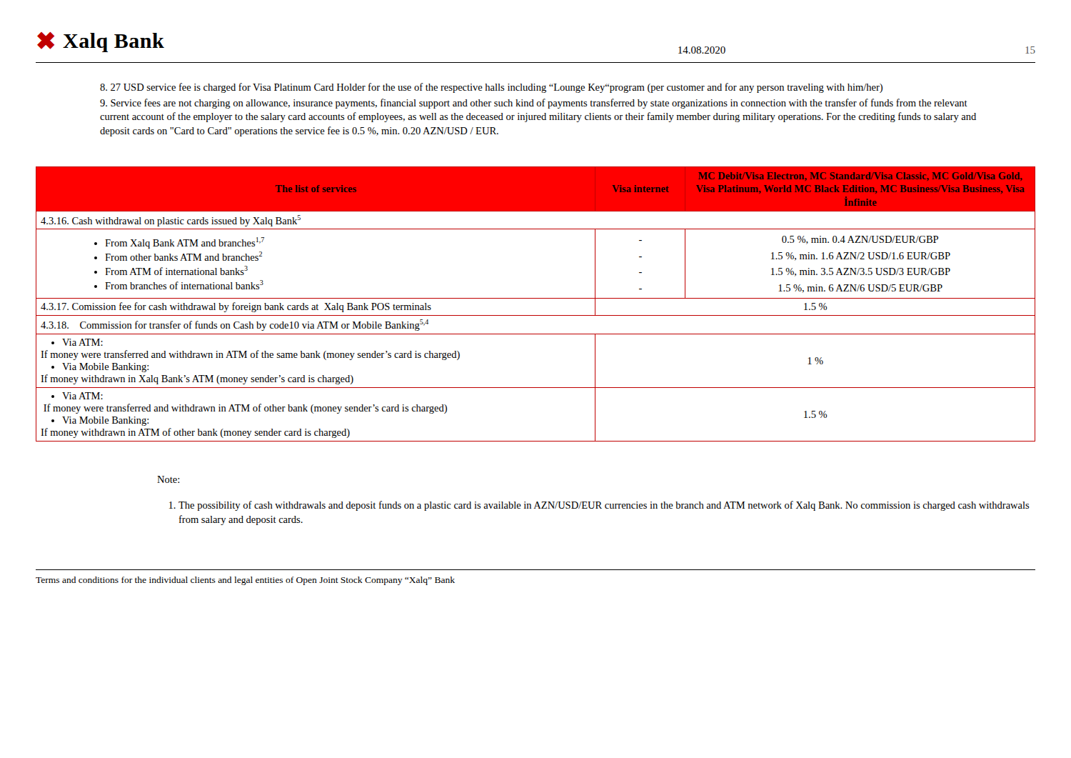✖ Xalq Bank
14.08.2020
15
8. 27 USD service fee is charged for Visa Platinum Card Holder for the use of the respective halls including “Lounge Key“program (per customer and for any person traveling with him/her)
9. Service fees are not charging on allowance, insurance payments, financial support and other such kind of payments transferred by state organizations in connection with the transfer of funds from the relevant current account of the employer to the salary card accounts of employees, as well as the deceased or injured military clients or their family member during military operations. For the crediting funds to salary and deposit cards on "Card to Card" operations the service fee is 0.5 %, min. 0.20 AZN/USD / EUR.
| The list of services | Visa internet | MC Debit/Visa Electron, MC Standard/Visa Classic, MC Gold/Visa Gold, Visa Platinum, World MC Black Edition, MC Business/Visa Business, Visa İnfinite |
| --- | --- | --- |
| 4.3.16. Cash withdrawal on plastic cards issued by Xalq Bank 5 |
| From Xalq Bank ATM and branches 1,7 From other banks ATM and branches 2 From ATM of international banks 3 From branches of international banks 3 | - - - - | 0.5 %, min. 0.4 AZN/USD/EUR/GBP 1.5 %, min. 1.6 AZN/2 USD/1.6 EUR/GBP 1.5 %, min. 3.5 AZN/3.5 USD/3 EUR/GBP 1.5 %, min. 6 AZN/6 USD/5 EUR/GBP |
| 4.3.17. Comission fee for cash withdrawal by foreign bank cards at Xalq Bank POS terminals | 1.5 % |
| 4.3.18. Commission for transfer of funds on Cash by code10 via ATM or Mobile Banking 5,4 |
| Via ATM: If money were transferred and withdrawn in ATM of the same bank (money sender’s card is charged) Via Mobile Banking: If money withdrawn in Xalq Bank’s ATM (money sender’s card is charged) | 1 % |
| Via ATM: If money were transferred and withdrawn in ATM of other bank (money sender’s card is charged) Via Mobile Banking: If money withdrawn in ATM of other bank (money sender card is charged) | 1.5 % |
Note:
The possibility of cash withdrawals and deposit funds on a plastic card is available in AZN/USD/EUR currencies in the branch and ATM network of Xalq Bank. No commission is charged cash withdrawals from salary and deposit cards.
Terms and conditions for the individual clients and legal entities of Open Joint Stock Company “Xalq” Bank